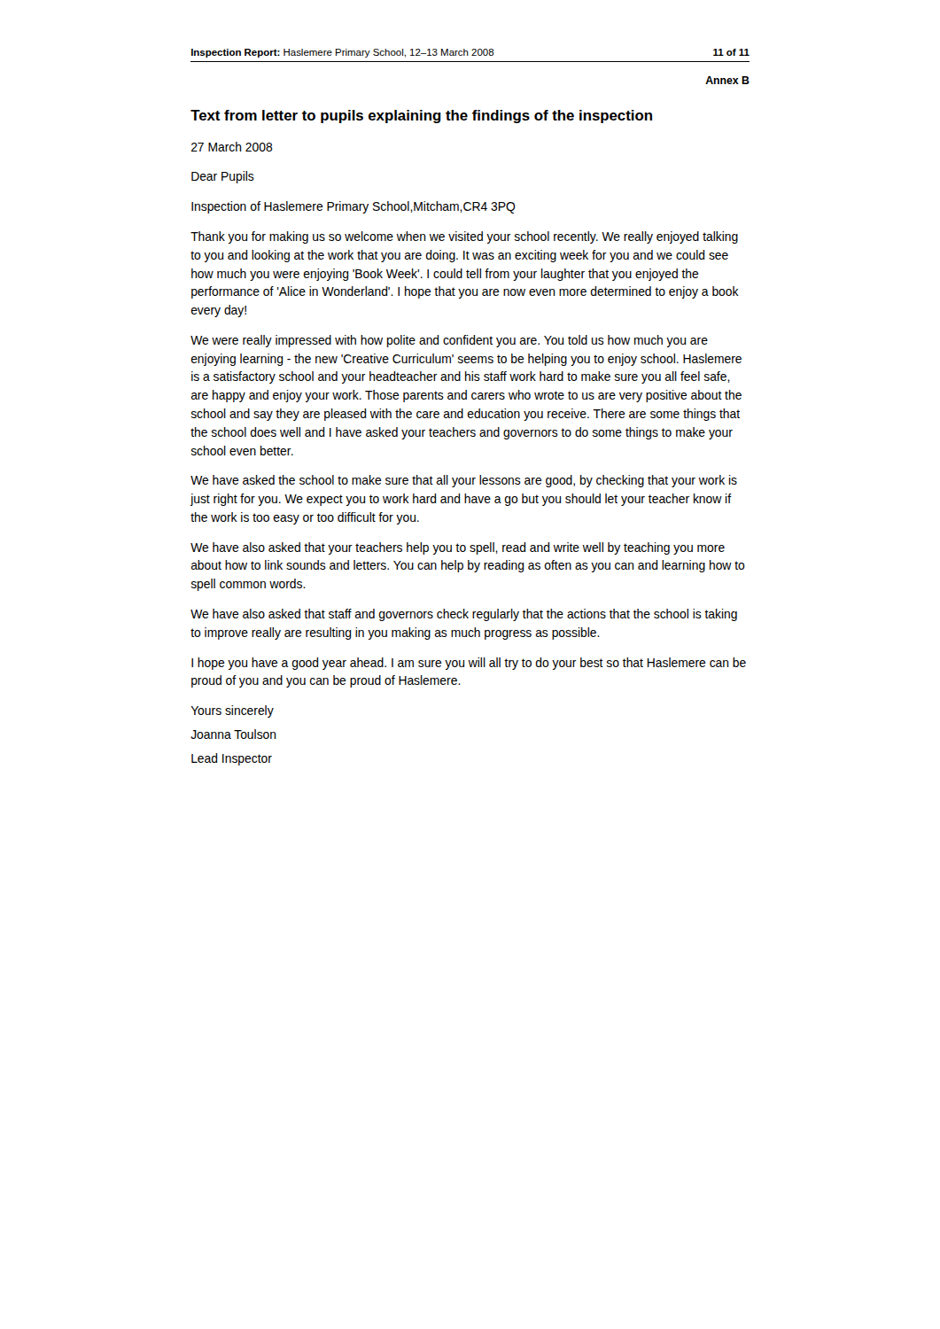Inspection Report: Haslemere Primary School, 12–13 March 2008
11 of 11
Annex B
Text from letter to pupils explaining the findings of the inspection
27 March 2008
Dear Pupils
Inspection of Haslemere Primary School,Mitcham,CR4 3PQ
Thank you for making us so welcome when we visited your school recently. We really enjoyed talking to you and looking at the work that you are doing. It was an exciting week for you and we could see how much you were enjoying 'Book Week'. I could tell from your laughter that you enjoyed the performance of 'Alice in Wonderland'. I hope that you are now even more determined to enjoy a book every day!
We were really impressed with how polite and confident you are. You told us how much you are enjoying learning - the new 'Creative Curriculum' seems to be helping you to enjoy school. Haslemere is a satisfactory school and your headteacher and his staff work hard to make sure you all feel safe, are happy and enjoy your work. Those parents and carers who wrote to us are very positive about the school and say they are pleased with the care and education you receive. There are some things that the school does well and I have asked your teachers and governors to do some things to make your school even better.
We have asked the school to make sure that all your lessons are good, by checking that your work is just right for you. We expect you to work hard and have a go but you should let your teacher know if the work is too easy or too difficult for you.
We have also asked that your teachers help you to spell, read and write well by teaching you more about how to link sounds and letters. You can help by reading as often as you can and learning how to spell common words.
We have also asked that staff and governors check regularly that the actions that the school is taking to improve really are resulting in you making as much progress as possible.
I hope you have a good year ahead. I am sure you will all try to do your best so that Haslemere can be proud of you and you can be proud of Haslemere.
Yours sincerely
Joanna Toulson
Lead Inspector